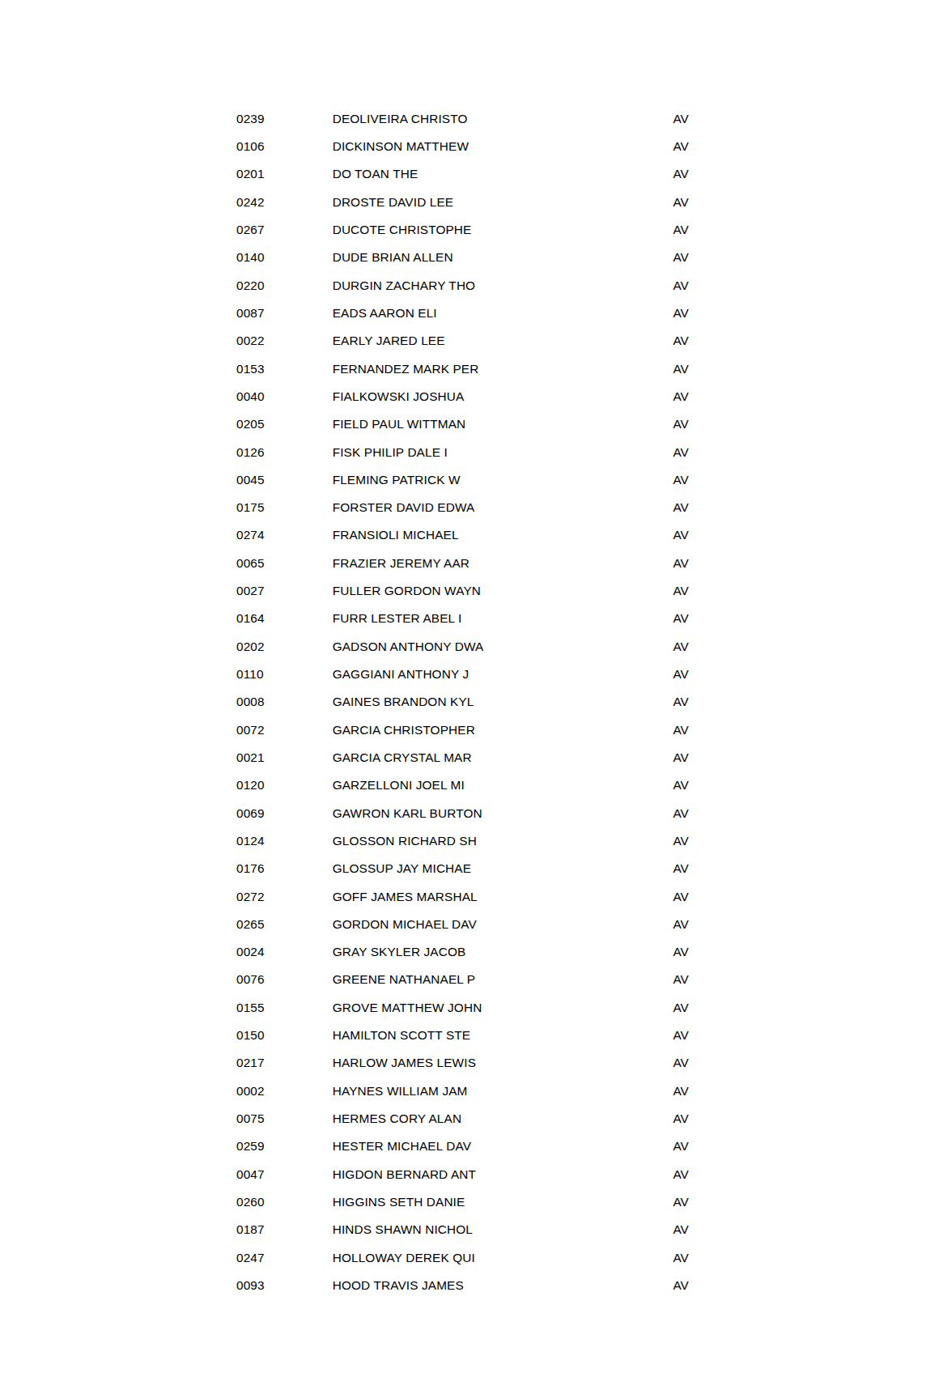| 0239 | DEOLIVEIRA CHRISTO | AV |
| 0106 | DICKINSON MATTHEW | AV |
| 0201 | DO TOAN THE | AV |
| 0242 | DROSTE DAVID LEE | AV |
| 0267 | DUCOTE CHRISTOPHE | AV |
| 0140 | DUDE BRIAN ALLEN | AV |
| 0220 | DURGIN ZACHARY THO | AV |
| 0087 | EADS AARON ELI | AV |
| 0022 | EARLY JARED LEE | AV |
| 0153 | FERNANDEZ MARK PER | AV |
| 0040 | FIALKOWSKI JOSHUA | AV |
| 0205 | FIELD PAUL WITTMAN | AV |
| 0126 | FISK PHILIP DALE I | AV |
| 0045 | FLEMING PATRICK W | AV |
| 0175 | FORSTER DAVID EDWA | AV |
| 0274 | FRANSIOLI MICHAEL | AV |
| 0065 | FRAZIER JEREMY AAR | AV |
| 0027 | FULLER GORDON WAYN | AV |
| 0164 | FURR LESTER ABEL I | AV |
| 0202 | GADSON ANTHONY DWA | AV |
| 0110 | GAGGIANI ANTHONY J | AV |
| 0008 | GAINES BRANDON KYL | AV |
| 0072 | GARCIA CHRISTOPHER | AV |
| 0021 | GARCIA CRYSTAL MAR | AV |
| 0120 | GARZELLONI JOEL MI | AV |
| 0069 | GAWRON KARL BURTON | AV |
| 0124 | GLOSSON RICHARD SH | AV |
| 0176 | GLOSSUP JAY MICHAE | AV |
| 0272 | GOFF JAMES MARSHAL | AV |
| 0265 | GORDON MICHAEL DAV | AV |
| 0024 | GRAY SKYLER JACOB | AV |
| 0076 | GREENE NATHANAEL P | AV |
| 0155 | GROVE MATTHEW JOHN | AV |
| 0150 | HAMILTON SCOTT STE | AV |
| 0217 | HARLOW JAMES LEWIS | AV |
| 0002 | HAYNES WILLIAM JAM | AV |
| 0075 | HERMES CORY ALAN | AV |
| 0259 | HESTER MICHAEL DAV | AV |
| 0047 | HIGDON BERNARD ANT | AV |
| 0260 | HIGGINS SETH DANIE | AV |
| 0187 | HINDS SHAWN NICHOL | AV |
| 0247 | HOLLOWAY DEREK QUI | AV |
| 0093 | HOOD TRAVIS JAMES | AV |